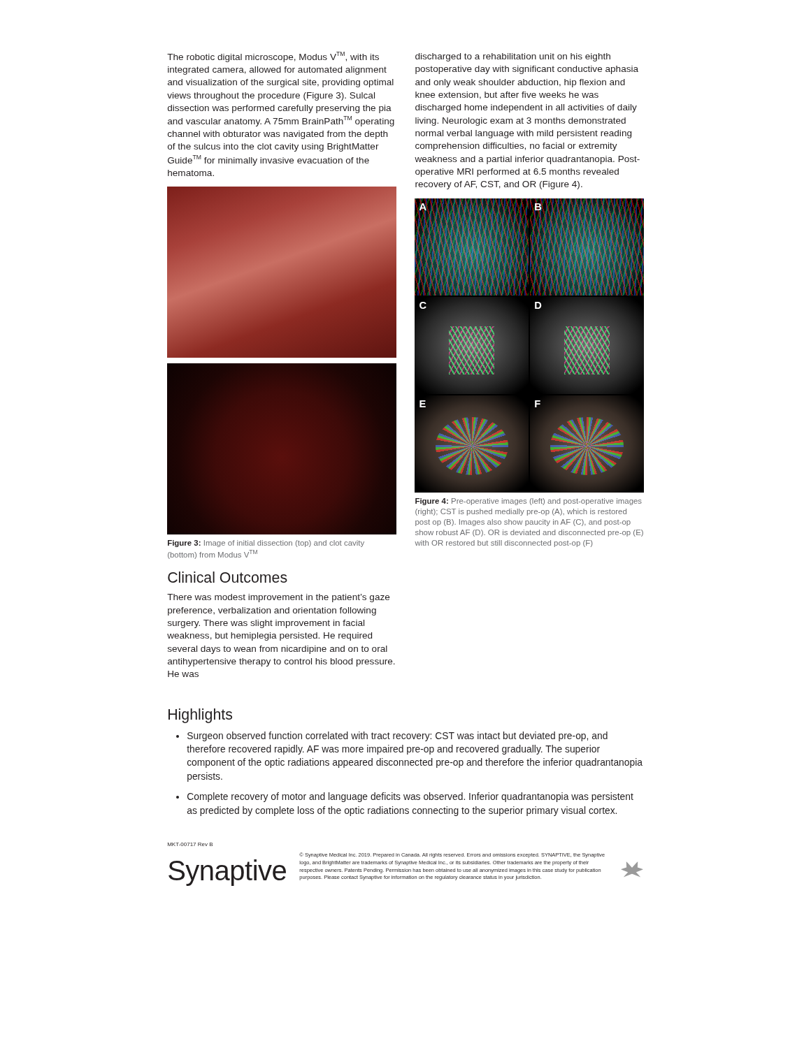The robotic digital microscope, Modus VTM, with its integrated camera, allowed for automated alignment and visualization of the surgical site, providing optimal views throughout the procedure (Figure 3). Sulcal dissection was performed carefully preserving the pia and vascular anatomy. A 75mm BrainPathTM operating channel with obturator was navigated from the depth of the sulcus into the clot cavity using BrightMatter GuideTM for minimally invasive evacuation of the hematoma.
Figure 3: Image of initial dissection (top) and clot cavity (bottom) from Modus VTM
Clinical Outcomes
There was modest improvement in the patient’s gaze preference, verbalization and orientation following surgery. There was slight improvement in facial weakness, but hemiplegia persisted. He required several days to wean from nicardipine and on to oral antihypertensive therapy to control his blood pressure. He was
discharged to a rehabilitation unit on his eighth postoperative day with significant conductive aphasia and only weak shoulder abduction, hip flexion and knee extension, but after five weeks he was discharged home independent in all activities of daily living. Neurologic exam at 3 months demonstrated normal verbal language with mild persistent reading comprehension difficulties, no facial or extremity weakness and a partial inferior quadrantanopia. Post-operative MRI performed at 6.5 months revealed recovery of AF, CST, and OR (Figure 4).
A
B
C
D
E
F
Figure 4: Pre-operative images (left) and post-operative images (right); CST is pushed medially pre-op (A), which is restored post op (B). Images also show paucity in AF (C), and post-op show robust AF (D). OR is deviated and disconnected pre-op (E) with OR restored but still disconnected post-op (F)
Highlights
Surgeon observed function correlated with tract recovery: CST was intact but deviated pre-op, and therefore recovered rapidly. AF was more impaired pre-op and recovered gradually. The superior component of the optic radiations appeared disconnected pre-op and therefore the inferior quadrantanopia persists.
Complete recovery of motor and language deficits was observed. Inferior quadrantanopia was persistent as predicted by complete loss of the optic radiations connecting to the superior primary visual cortex.
MKT-00717 Rev B
Synaptive
© Synaptive Medical Inc. 2019. Prepared in Canada. All rights reserved. Errors and omissions excepted. SYNAPTIVE, the Synaptive logo, and BrightMatter are trademarks of Synaptive Medical Inc., or its subsidiaries. Other trademarks are the property of their respective owners. Patents Pending. Permission has been obtained to use all anonymized images in this case study for publication purposes. Please contact Synaptive for information on the regulatory clearance status in your jurisdiction.